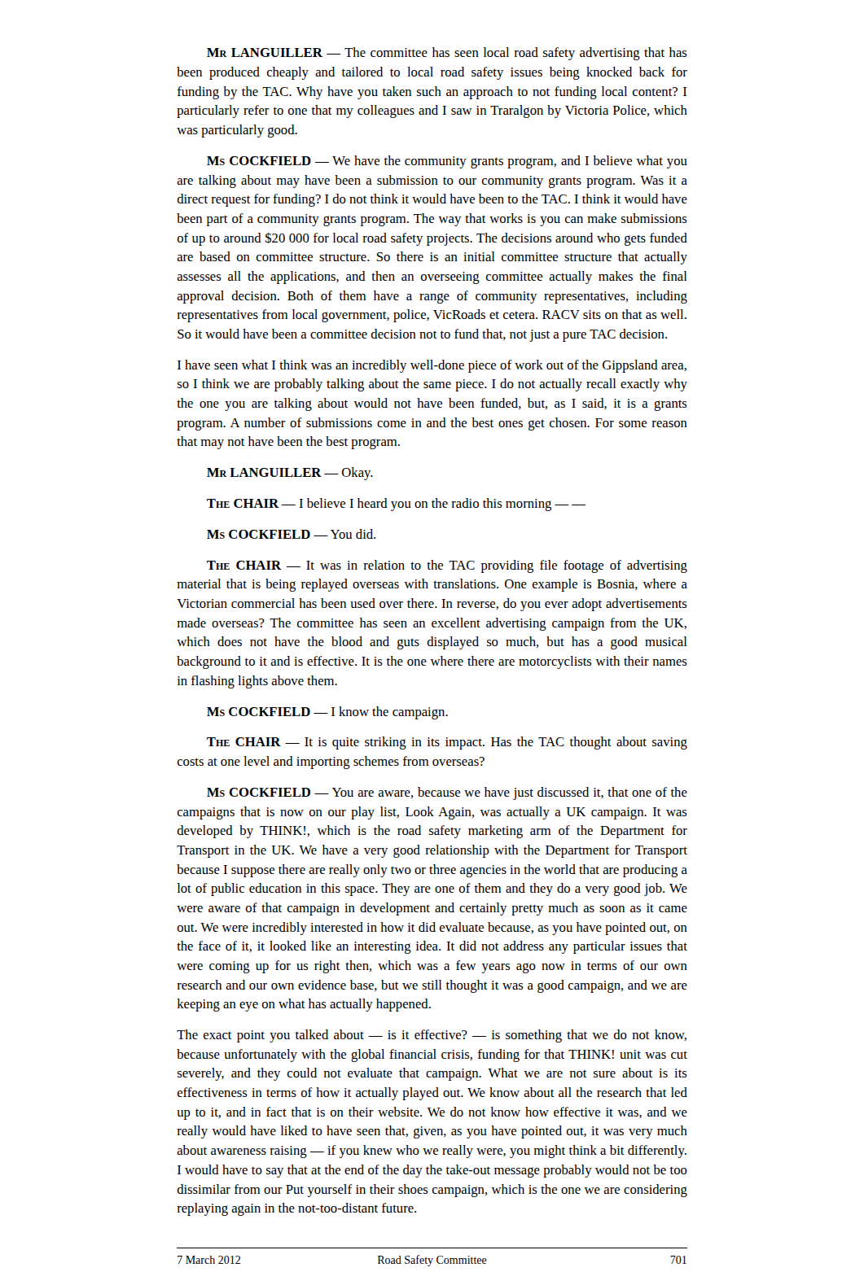Mr LANGUILLER — The committee has seen local road safety advertising that has been produced cheaply and tailored to local road safety issues being knocked back for funding by the TAC. Why have you taken such an approach to not funding local content? I particularly refer to one that my colleagues and I saw in Traralgon by Victoria Police, which was particularly good.
Ms COCKFIELD — We have the community grants program, and I believe what you are talking about may have been a submission to our community grants program. Was it a direct request for funding? I do not think it would have been to the TAC. I think it would have been part of a community grants program. The way that works is you can make submissions of up to around $20 000 for local road safety projects. The decisions around who gets funded are based on committee structure. So there is an initial committee structure that actually assesses all the applications, and then an overseeing committee actually makes the final approval decision. Both of them have a range of community representatives, including representatives from local government, police, VicRoads et cetera. RACV sits on that as well. So it would have been a committee decision not to fund that, not just a pure TAC decision.
I have seen what I think was an incredibly well-done piece of work out of the Gippsland area, so I think we are probably talking about the same piece. I do not actually recall exactly why the one you are talking about would not have been funded, but, as I said, it is a grants program. A number of submissions come in and the best ones get chosen. For some reason that may not have been the best program.
Mr LANGUILLER — Okay.
The CHAIR — I believe I heard you on the radio this morning — —
Ms COCKFIELD — You did.
The CHAIR — It was in relation to the TAC providing file footage of advertising material that is being replayed overseas with translations. One example is Bosnia, where a Victorian commercial has been used over there. In reverse, do you ever adopt advertisements made overseas? The committee has seen an excellent advertising campaign from the UK, which does not have the blood and guts displayed so much, but has a good musical background to it and is effective. It is the one where there are motorcyclists with their names in flashing lights above them.
Ms COCKFIELD — I know the campaign.
The CHAIR — It is quite striking in its impact. Has the TAC thought about saving costs at one level and importing schemes from overseas?
Ms COCKFIELD — You are aware, because we have just discussed it, that one of the campaigns that is now on our play list, Look Again, was actually a UK campaign. It was developed by THINK!, which is the road safety marketing arm of the Department for Transport in the UK. We have a very good relationship with the Department for Transport because I suppose there are really only two or three agencies in the world that are producing a lot of public education in this space. They are one of them and they do a very good job. We were aware of that campaign in development and certainly pretty much as soon as it came out. We were incredibly interested in how it did evaluate because, as you have pointed out, on the face of it, it looked like an interesting idea. It did not address any particular issues that were coming up for us right then, which was a few years ago now in terms of our own research and our own evidence base, but we still thought it was a good campaign, and we are keeping an eye on what has actually happened.
The exact point you talked about — is it effective? — is something that we do not know, because unfortunately with the global financial crisis, funding for that THINK! unit was cut severely, and they could not evaluate that campaign. What we are not sure about is its effectiveness in terms of how it actually played out. We know about all the research that led up to it, and in fact that is on their website. We do not know how effective it was, and we really would have liked to have seen that, given, as you have pointed out, it was very much about awareness raising — if you knew who we really were, you might think a bit differently. I would have to say that at the end of the day the take-out message probably would not be too dissimilar from our Put yourself in their shoes campaign, which is the one we are considering replaying again in the not-too-distant future.
7 March 2012 Road Safety Committee 701